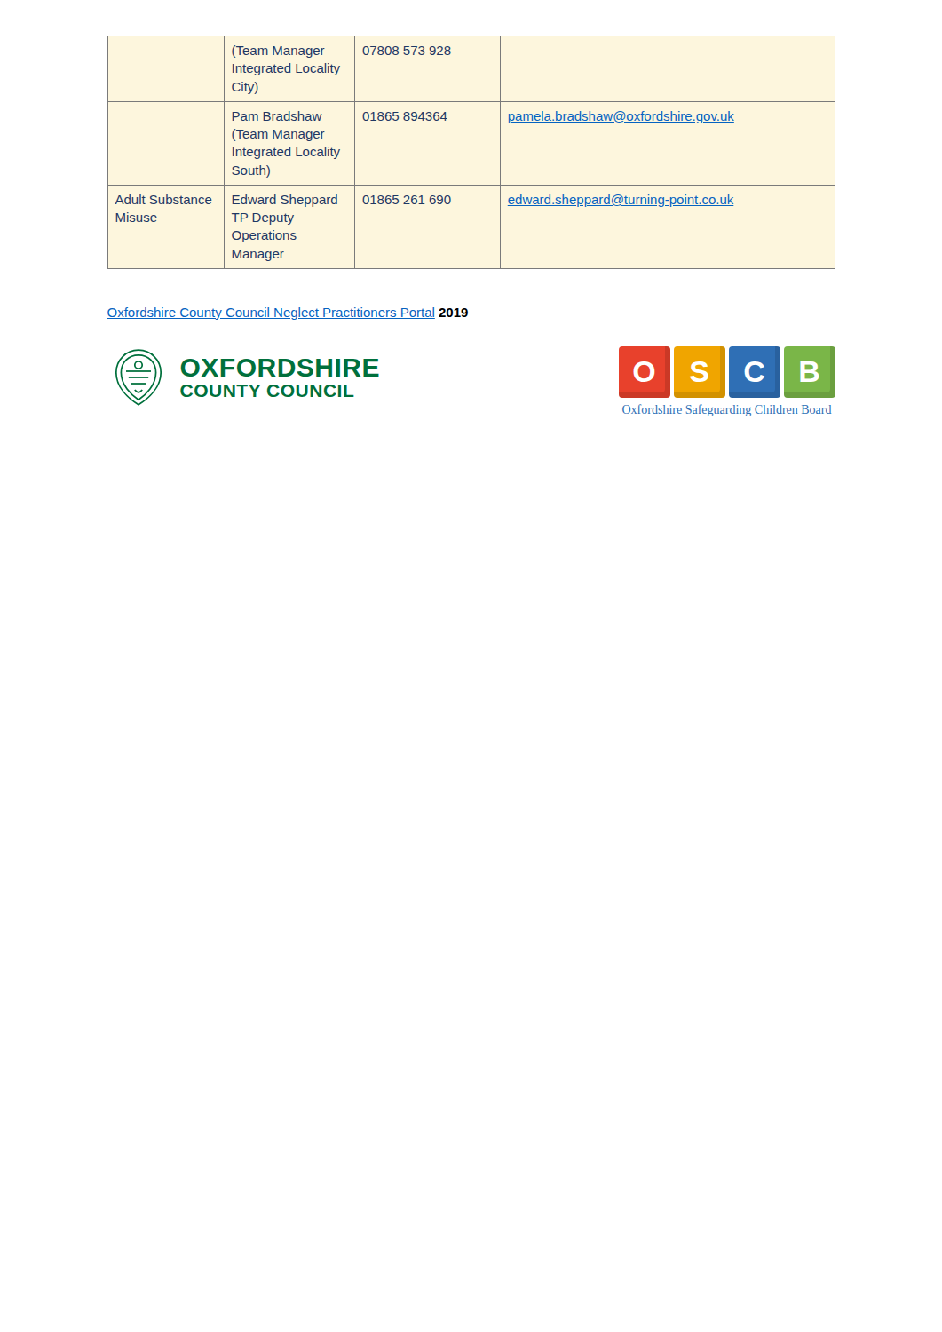| | (Team Manager Integrated Locality City) | 07808 573 928 | |
| | Pam Bradshaw (Team Manager Integrated Locality South) | 01865 894364 | pamela.bradshaw@oxfordshire.gov.uk |
| Adult Substance Misuse | Edward Sheppard TP Deputy Operations Manager | 01865 261 690 | edward.sheppard@turning-point.co.uk |
Oxfordshire County Council Neglect Practitioners Portal 2019
OXFORDSHIRE
COUNTY COUNCIL
O
S
C
B
Oxfordshire Safeguarding Children Board